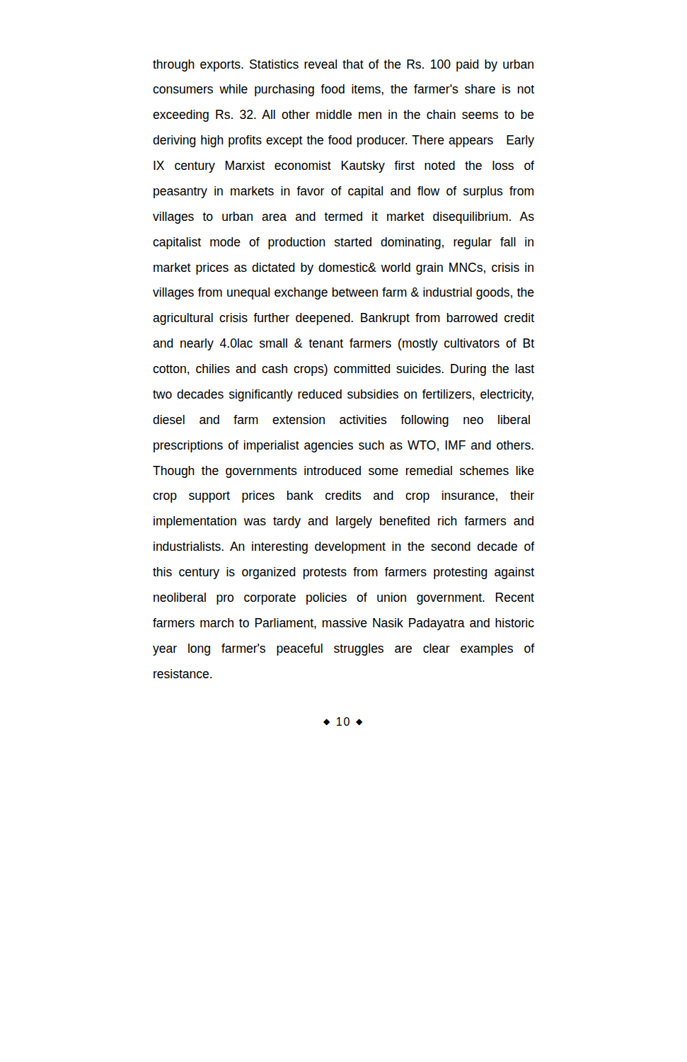through exports. Statistics reveal that of the Rs. 100 paid by urban consumers while purchasing food items, the farmer's share is not exceeding Rs. 32. All other middle men in the chain seems to be deriving high profits except the food producer. There appears Early IX century Marxist economist Kautsky first noted the loss of peasantry in markets in favor of capital and flow of surplus from villages to urban area and termed it market disequilibrium. As capitalist mode of production started dominating, regular fall in market prices as dictated by domestic& world grain MNCs, crisis in villages from unequal exchange between farm & industrial goods, the agricultural crisis further deepened. Bankrupt from barrowed credit and nearly 4.0lac small & tenant farmers (mostly cultivators of Bt cotton, chilies and cash crops) committed suicides. During the last two decades significantly reduced subsidies on fertilizers, electricity, diesel and farm extension activities following neo liberal prescriptions of imperialist agencies such as WTO, IMF and others. Though the governments introduced some remedial schemes like crop support prices bank credits and crop insurance, their implementation was tardy and largely benefited rich farmers and industrialists. An interesting development in the second decade of this century is organized protests from farmers protesting against neoliberal pro corporate policies of union government. Recent farmers march to Parliament, massive Nasik Padayatra and historic year long farmer's peaceful struggles are clear examples of resistance.
◆10◆